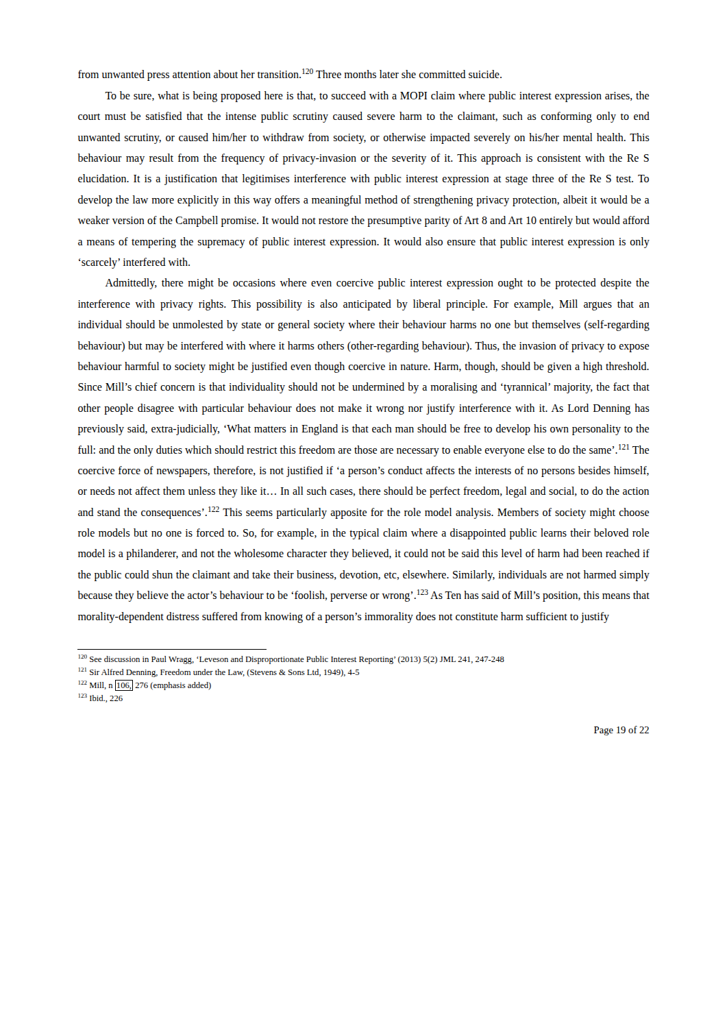from unwanted press attention about her transition.120 Three months later she committed suicide.
To be sure, what is being proposed here is that, to succeed with a MOPI claim where public interest expression arises, the court must be satisfied that the intense public scrutiny caused severe harm to the claimant, such as conforming only to end unwanted scrutiny, or caused him/her to withdraw from society, or otherwise impacted severely on his/her mental health. This behaviour may result from the frequency of privacy-invasion or the severity of it. This approach is consistent with the Re S elucidation. It is a justification that legitimises interference with public interest expression at stage three of the Re S test. To develop the law more explicitly in this way offers a meaningful method of strengthening privacy protection, albeit it would be a weaker version of the Campbell promise. It would not restore the presumptive parity of Art 8 and Art 10 entirely but would afford a means of tempering the supremacy of public interest expression. It would also ensure that public interest expression is only ‘scarcely’ interfered with.
Admittedly, there might be occasions where even coercive public interest expression ought to be protected despite the interference with privacy rights. This possibility is also anticipated by liberal principle. For example, Mill argues that an individual should be unmolested by state or general society where their behaviour harms no one but themselves (self-regarding behaviour) but may be interfered with where it harms others (other-regarding behaviour). Thus, the invasion of privacy to expose behaviour harmful to society might be justified even though coercive in nature. Harm, though, should be given a high threshold. Since Mill’s chief concern is that individuality should not be undermined by a moralising and ‘tyrannical’ majority, the fact that other people disagree with particular behaviour does not make it wrong nor justify interference with it. As Lord Denning has previously said, extra-judicially, ‘What matters in England is that each man should be free to develop his own personality to the full: and the only duties which should restrict this freedom are those are necessary to enable everyone else to do the same’.121 The coercive force of newspapers, therefore, is not justified if ‘a person’s conduct affects the interests of no persons besides himself, or needs not affect them unless they like it… In all such cases, there should be perfect freedom, legal and social, to do the action and stand the consequences’.122 This seems particularly apposite for the role model analysis. Members of society might choose role models but no one is forced to. So, for example, in the typical claim where a disappointed public learns their beloved role model is a philanderer, and not the wholesome character they believed, it could not be said this level of harm had been reached if the public could shun the claimant and take their business, devotion, etc, elsewhere. Similarly, individuals are not harmed simply because they believe the actor’s behaviour to be ‘foolish, perverse or wrong’.123 As Ten has said of Mill’s position, this means that morality-dependent distress suffered from knowing of a person’s immorality does not constitute harm sufficient to justify
120 See discussion in Paul Wragg, ‘Leveson and Disproportionate Public Interest Reporting’ (2013) 5(2) JML 241, 247-248
121 Sir Alfred Denning, Freedom under the Law, (Stevens & Sons Ltd, 1949), 4-5
122 Mill, n 106, 276 (emphasis added)
123 Ibid., 226
Page 19 of 22